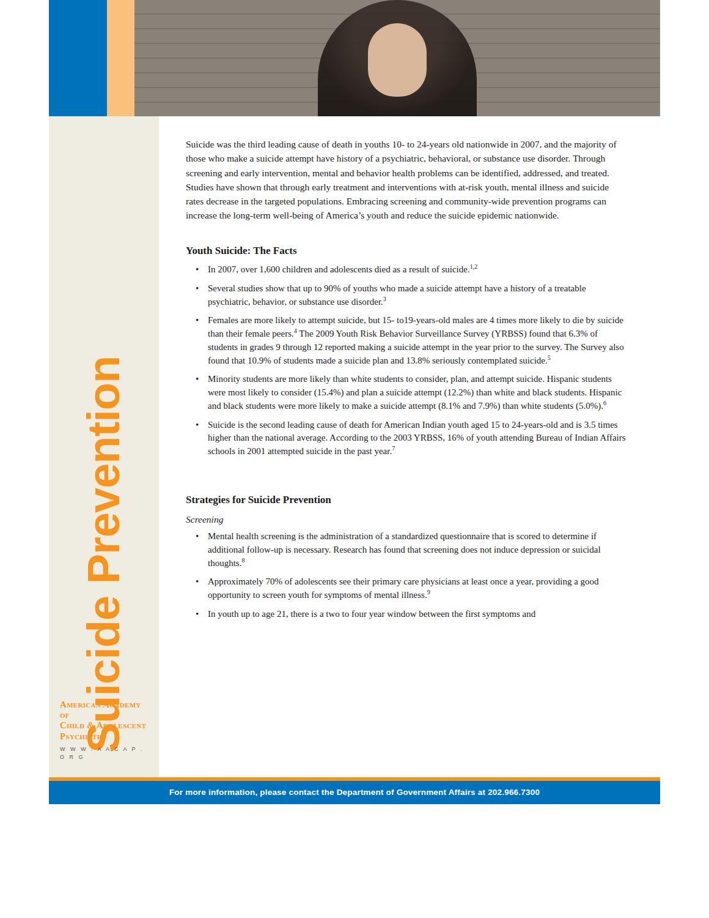Suicide Prevention
American Academy of
Child & Adolescent
Psychiatry
W W W . A A C A P . O R G
Suicide was the third leading cause of death in youths 10- to 24-years old nationwide in 2007, and the majority of those who make a suicide attempt have history of a psychiatric, behavioral, or substance use disorder. Through screening and early intervention, mental and behavior health problems can be identified, addressed, and treated. Studies have shown that through early treatment and interventions with at-risk youth, mental illness and suicide rates decrease in the targeted populations. Embracing screening and community-wide prevention programs can increase the long-term well-being of America’s youth and reduce the suicide epidemic nationwide.
Youth Suicide: The Facts
In 2007, over 1,600 children and adolescents died as a result of suicide.1,2
Several studies show that up to 90% of youths who made a suicide attempt have a history of a treatable psychiatric, behavior, or substance use disorder.3
Females are more likely to attempt suicide, but 15- to19-years-old males are 4 times more likely to die by suicide than their female peers.4 The 2009 Youth Risk Behavior Surveillance Survey (YRBSS) found that 6.3% of students in grades 9 through 12 reported making a suicide attempt in the year prior to the survey. The Survey also found that 10.9% of students made a suicide plan and 13.8% seriously contemplated suicide.5
Minority students are more likely than white students to consider, plan, and attempt suicide. Hispanic students were most likely to consider (15.4%) and plan a suicide attempt (12.2%) than white and black students. Hispanic and black students were more likely to make a suicide attempt (8.1% and 7.9%) than white students (5.0%).6
Suicide is the second leading cause of death for American Indian youth aged 15 to 24-years-old and is 3.5 times higher than the national average. According to the 2003 YRBSS, 16% of youth attending Bureau of Indian Affairs schools in 2001 attempted suicide in the past year.7
Strategies for Suicide Prevention
Screening
Mental health screening is the administration of a standardized questionnaire that is scored to determine if additional follow-up is necessary. Research has found that screening does not induce depression or suicidal thoughts.8
Approximately 70% of adolescents see their primary care physicians at least once a year, providing a good opportunity to screen youth for symptoms of mental illness.9
In youth up to age 21, there is a two to four year window between the first symptoms and
For more information, please contact the Department of Government Affairs at 202.966.7300